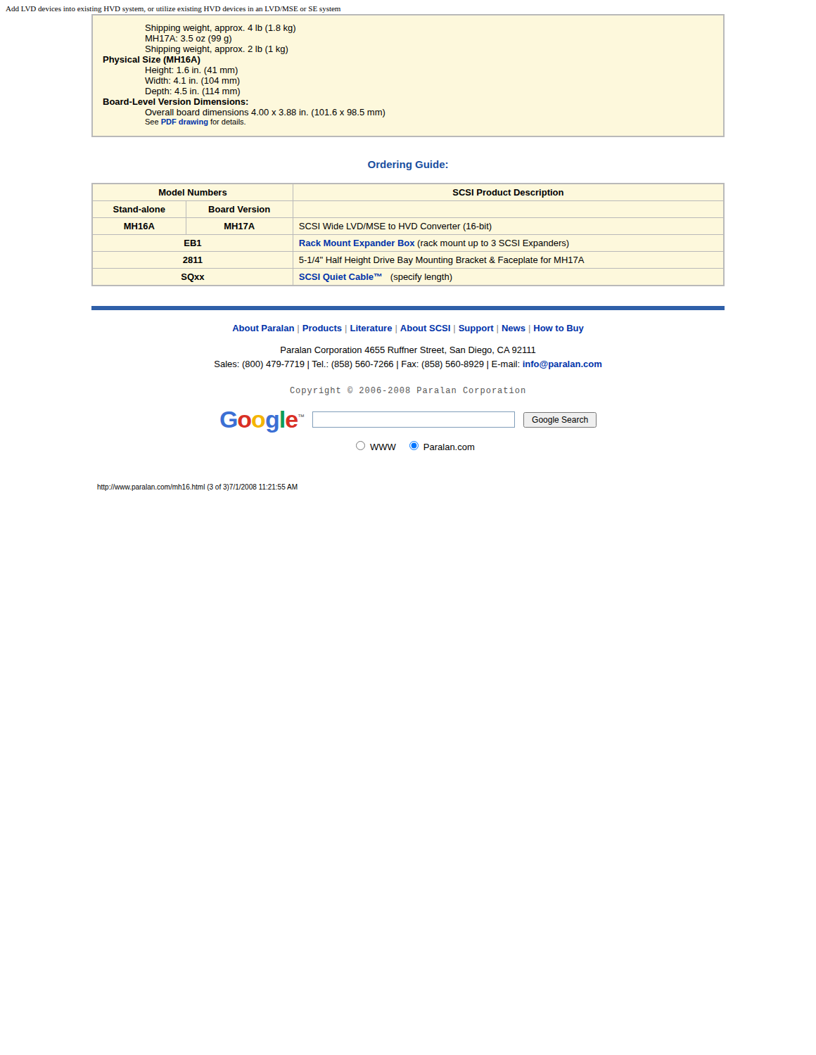Add LVD devices into existing HVD system, or utilize existing HVD devices in an LVD/MSE or SE system
Shipping weight, approx. 4 lb (1.8 kg)
MH17A: 3.5 oz (99 g)
Shipping weight, approx. 2 lb (1 kg)
Physical Size (MH16A)
Height: 1.6 in. (41 mm)
Width: 4.1 in. (104 mm)
Depth: 4.5 in. (114 mm)
Board-Level Version Dimensions:
Overall board dimensions 4.00 x 3.88 in. (101.6 x 98.5 mm)
See PDF drawing for details.
Ordering Guide:
| Model Numbers | SCSI Product Description |
| --- | --- |
| Stand-alone | Board Version | |
| MH16A | MH17A | SCSI Wide LVD/MSE to HVD Converter (16-bit) |
| EB1 | Rack Mount Expander Box (rack mount up to 3 SCSI Expanders) |
| 2811 | 5-1/4" Half Height Drive Bay Mounting Bracket & Faceplate for MH17A |
| SQxx | SCSI Quiet Cable™ (specify length) |
About Paralan|Products|Literature|About SCSI|Support|News|How to Buy
Paralan Corporation 4655 Ruffner Street, San Diego, CA 92111
Sales: (800) 479-7719 | Tel.: (858) 560-7266 | Fax: (858) 560-8929 | E-mail: info@paralan.com
Copyright © 2006-2008 Paralan Corporation
| G o o g l e ™ | | |
| | WWW Paralan.com | |
http://www.paralan.com/mh16.html (3 of 3)7/1/2008 11:21:55 AM